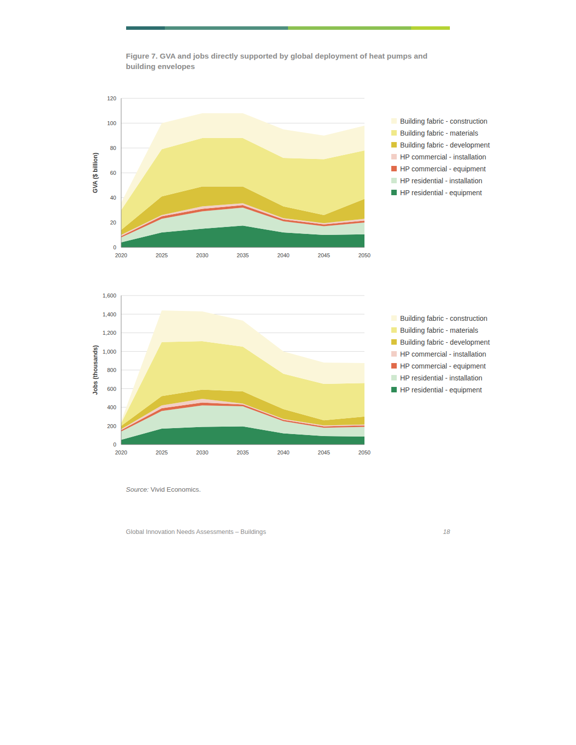Figure 7. GVA and jobs directly supported by global deployment of heat pumps and building envelopes
120 100 80 60 40 20 0 GVA ($ billion) 2020 2025 2030 2035 2040 2045 2050
Building fabric - construction
Building fabric - materials
Building fabric - development
HP commercial - installation
HP commercial - equipment
HP residential - installation
HP residential - equipment
1,600 1,400 1,200 1,000 800 600 400 200 0 Jobs (thousands) 2020 2025 2030 2035 2040 2045 2050
Building fabric - construction
Building fabric - materials
Building fabric - development
HP commercial - installation
HP commercial - equipment
HP residential - installation
HP residential - equipment
Source: Vivid Economics.
Global Innovation Needs Assessments – Buildings 18